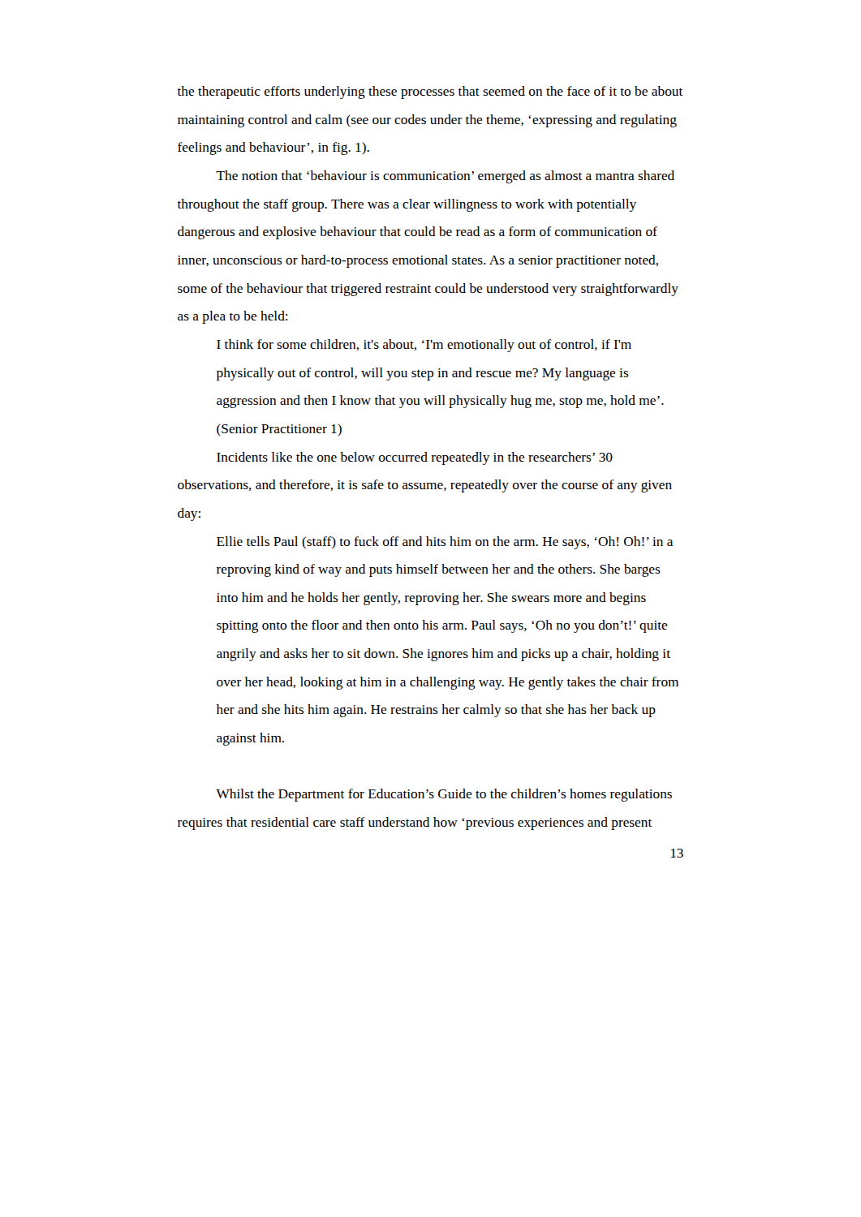the therapeutic efforts underlying these processes that seemed on the face of it to be about maintaining control and calm (see our codes under the theme, ‘expressing and regulating feelings and behaviour’, in fig. 1).
The notion that ‘behaviour is communication’ emerged as almost a mantra shared throughout the staff group. There was a clear willingness to work with potentially dangerous and explosive behaviour that could be read as a form of communication of inner, unconscious or hard-to-process emotional states. As a senior practitioner noted, some of the behaviour that triggered restraint could be understood very straightforwardly as a plea to be held:
I think for some children, it's about, ‘I'm emotionally out of control, if I'm physically out of control, will you step in and rescue me? My language is aggression and then I know that you will physically hug me, stop me, hold me’. (Senior Practitioner 1)
Incidents like the one below occurred repeatedly in the researchers’ 30 observations, and therefore, it is safe to assume, repeatedly over the course of any given day:
Ellie tells Paul (staff) to fuck off and hits him on the arm. He says, ‘Oh! Oh!’ in a reproving kind of way and puts himself between her and the others. She barges into him and he holds her gently, reproving her. She swears more and begins spitting onto the floor and then onto his arm. Paul says, ‘Oh no you don’t!’ quite angrily and asks her to sit down. She ignores him and picks up a chair, holding it over her head, looking at him in a challenging way. He gently takes the chair from her and she hits him again. He restrains her calmly so that she has her back up against him.
Whilst the Department for Education’s Guide to the children’s homes regulations requires that residential care staff understand how ‘previous experiences and present
13